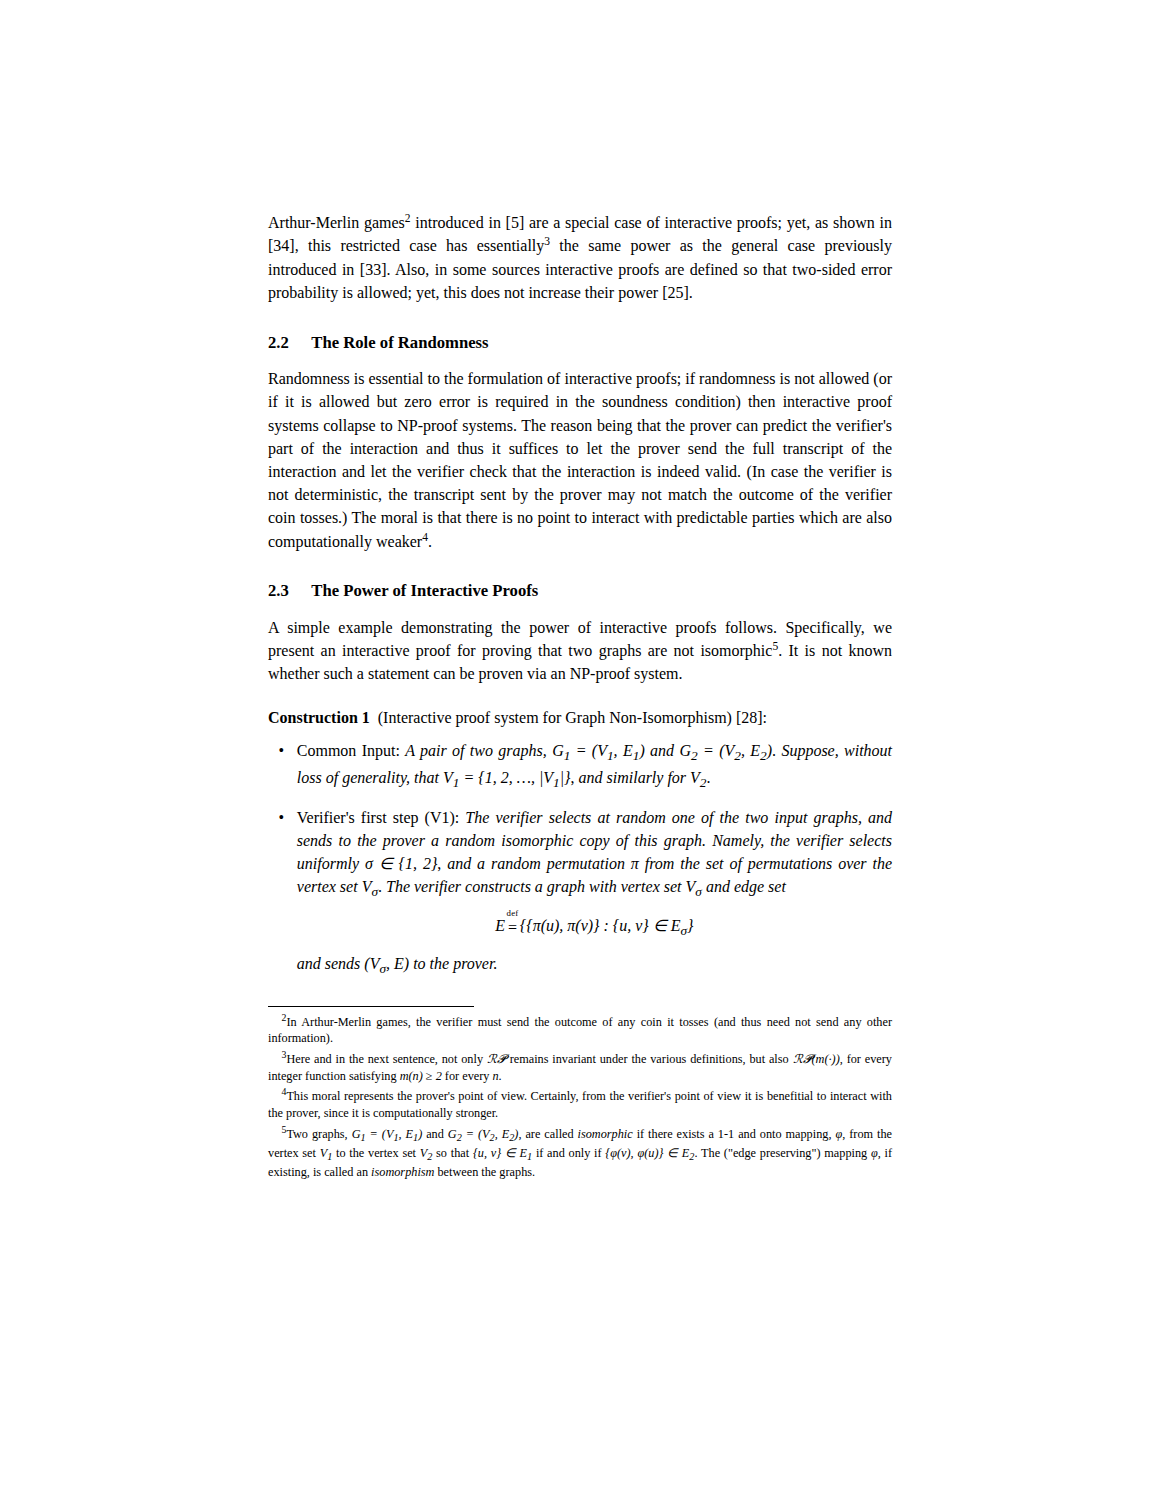Arthur-Merlin games2 introduced in [5] are a special case of interactive proofs; yet, as shown in [34], this restricted case has essentially3 the same power as the general case previously introduced in [33]. Also, in some sources interactive proofs are defined so that two-sided error probability is allowed; yet, this does not increase their power [25].
2.2 The Role of Randomness
Randomness is essential to the formulation of interactive proofs; if randomness is not allowed (or if it is allowed but zero error is required in the soundness condition) then interactive proof systems collapse to NP-proof systems. The reason being that the prover can predict the verifier's part of the interaction and thus it suffices to let the prover send the full transcript of the interaction and let the verifier check that the interaction is indeed valid. (In case the verifier is not deterministic, the transcript sent by the prover may not match the outcome of the verifier coin tosses.) The moral is that there is no point to interact with predictable parties which are also computationally weaker4.
2.3 The Power of Interactive Proofs
A simple example demonstrating the power of interactive proofs follows. Specifically, we present an interactive proof for proving that two graphs are not isomorphic5. It is not known whether such a statement can be proven via an NP-proof system.
Construction 1 (Interactive proof system for Graph Non-Isomorphism) [28]:
Common Input: A pair of two graphs, G1 = (V1, E1) and G2 = (V2, E2). Suppose, without loss of generality, that V1 = {1, 2, …, |V1|}, and similarly for V2.
Verifier's first step (V1): The verifier selects at random one of the two input graphs, and sends to the prover a random isomorphic copy of this graph. Namely, the verifier selects uniformly σ ∈ {1, 2}, and a random permutation π from the set of permutations over the vertex set Vσ. The verifier constructs a graph with vertex set Vσ and edge set
Edef={{π(u), π(v)} : {u, v} ∈ Eσ}
and sends (Vσ, E) to the prover.
2In Arthur-Merlin games, the verifier must send the outcome of any coin it tosses (and thus need not send any other information).
3Here and in the next sentence, not only ℛ𝓟 remains invariant under the various definitions, but also ℛ𝓟(m(·)), for every integer function satisfying m(n) ≥ 2 for every n.
4This moral represents the prover's point of view. Certainly, from the verifier's point of view it is benefitial to interact with the prover, since it is computationally stronger.
5Two graphs, G1 = (V1, E1) and G2 = (V2, E2), are called isomorphic if there exists a 1-1 and onto mapping, φ, from the vertex set V1 to the vertex set V2 so that {u, v} ∈ E1 if and only if {φ(v), φ(u)} ∈ E2. The ("edge preserving") mapping φ, if existing, is called an isomorphism between the graphs.